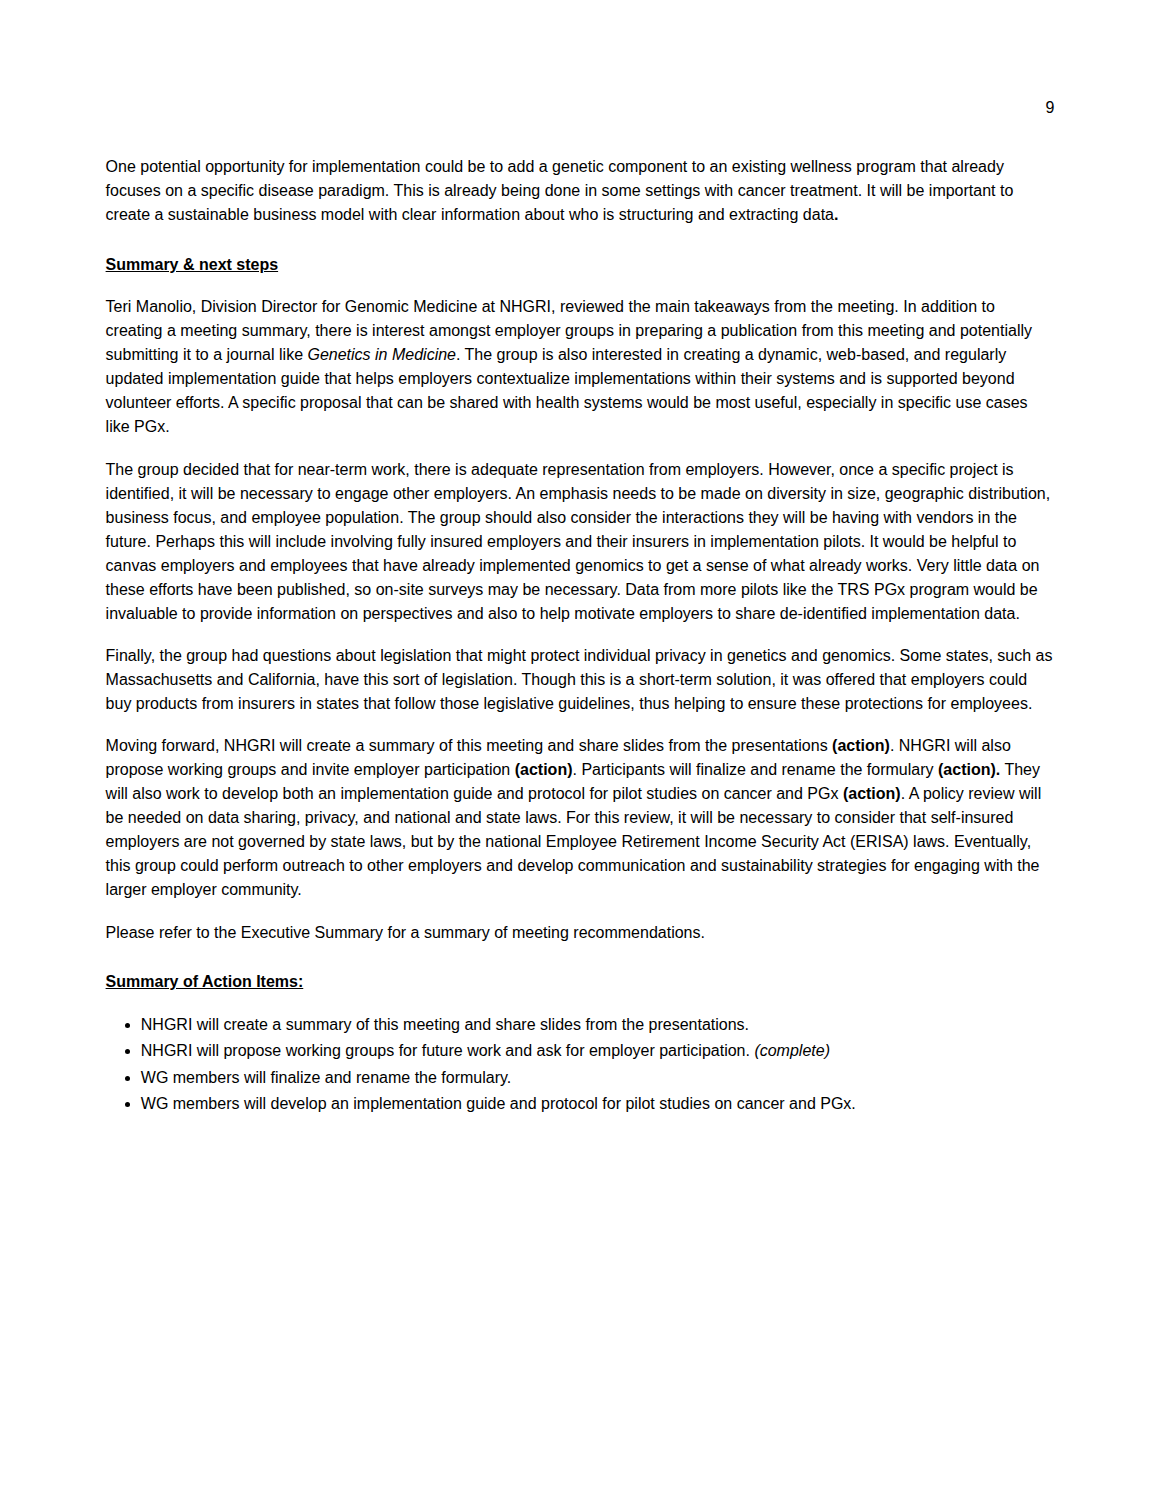9
One potential opportunity for implementation could be to add a genetic component to an existing wellness program that already focuses on a specific disease paradigm. This is already being done in some settings with cancer treatment. It will be important to create a sustainable business model with clear information about who is structuring and extracting data.
Summary & next steps
Teri Manolio, Division Director for Genomic Medicine at NHGRI, reviewed the main takeaways from the meeting. In addition to creating a meeting summary, there is interest amongst employer groups in preparing a publication from this meeting and potentially submitting it to a journal like Genetics in Medicine. The group is also interested in creating a dynamic, web-based, and regularly updated implementation guide that helps employers contextualize implementations within their systems and is supported beyond volunteer efforts. A specific proposal that can be shared with health systems would be most useful, especially in specific use cases like PGx.
The group decided that for near-term work, there is adequate representation from employers. However, once a specific project is identified, it will be necessary to engage other employers. An emphasis needs to be made on diversity in size, geographic distribution, business focus, and employee population. The group should also consider the interactions they will be having with vendors in the future. Perhaps this will include involving fully insured employers and their insurers in implementation pilots. It would be helpful to canvas employers and employees that have already implemented genomics to get a sense of what already works. Very little data on these efforts have been published, so on-site surveys may be necessary. Data from more pilots like the TRS PGx program would be invaluable to provide information on perspectives and also to help motivate employers to share de-identified implementation data.
Finally, the group had questions about legislation that might protect individual privacy in genetics and genomics. Some states, such as Massachusetts and California, have this sort of legislation. Though this is a short-term solution, it was offered that employers could buy products from insurers in states that follow those legislative guidelines, thus helping to ensure these protections for employees.
Moving forward, NHGRI will create a summary of this meeting and share slides from the presentations (action). NHGRI will also propose working groups and invite employer participation (action). Participants will finalize and rename the formulary (action). They will also work to develop both an implementation guide and protocol for pilot studies on cancer and PGx (action). A policy review will be needed on data sharing, privacy, and national and state laws. For this review, it will be necessary to consider that self-insured employers are not governed by state laws, but by the national Employee Retirement Income Security Act (ERISA) laws. Eventually, this group could perform outreach to other employers and develop communication and sustainability strategies for engaging with the larger employer community.
Please refer to the Executive Summary for a summary of meeting recommendations.
Summary of Action Items:
NHGRI will create a summary of this meeting and share slides from the presentations.
NHGRI will propose working groups for future work and ask for employer participation. (complete)
WG members will finalize and rename the formulary.
WG members will develop an implementation guide and protocol for pilot studies on cancer and PGx.